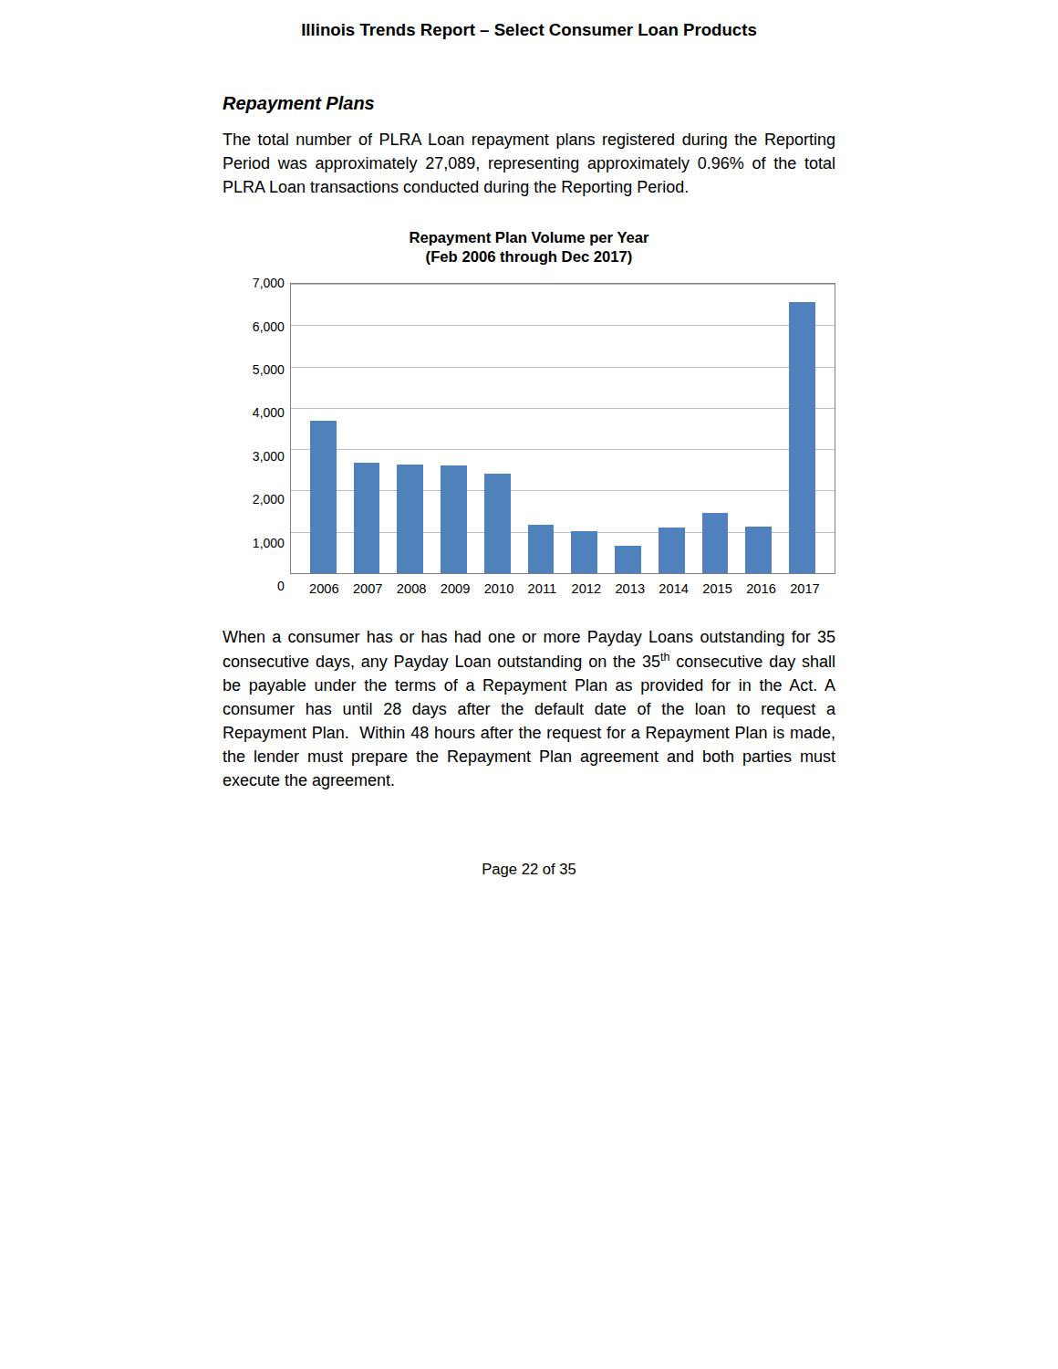Illinois Trends Report – Select Consumer Loan Products
Repayment Plans
The total number of PLRA Loan repayment plans registered during the Reporting Period was approximately 27,089, representing approximately 0.96% of the total PLRA Loan transactions conducted during the Reporting Period.
Repayment Plan Volume per Year
(Feb 2006 through Dec 2017)
7,000 6,000 5,000 4,000 3,000 2,000 1,000 0
2006 2007 2008 2009 2010 2011 2012 2013 2014 2015 2016 2017
When a consumer has or has had one or more Payday Loans outstanding for 35 consecutive days, any Payday Loan outstanding on the 35th consecutive day shall be payable under the terms of a Repayment Plan as provided for in the Act. A consumer has until 28 days after the default date of the loan to request a Repayment Plan. Within 48 hours after the request for a Repayment Plan is made, the lender must prepare the Repayment Plan agreement and both parties must execute the agreement.
Page 22 of 35